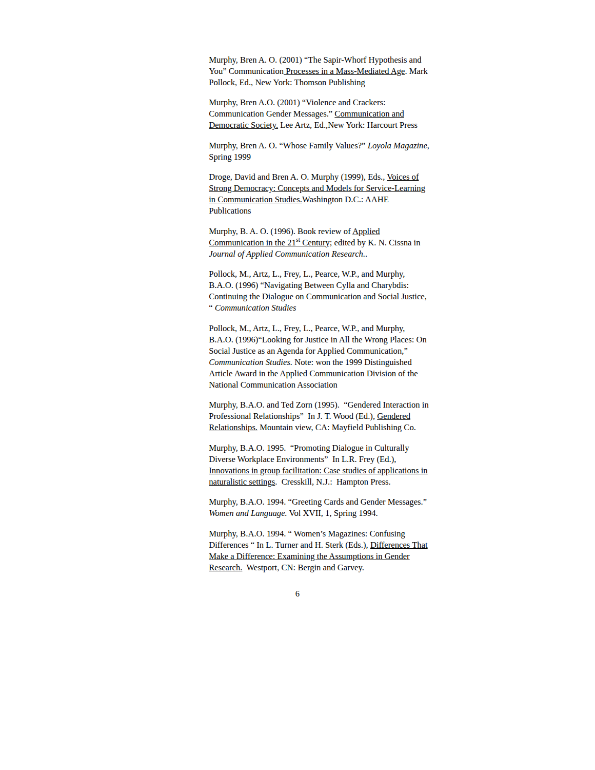Murphy, Bren A. O. (2001) “The Sapir-Whorf Hypothesis and You” Communication Processes in a Mass-Mediated Age. Mark Pollock, Ed., New York: Thomson Publishing
Murphy, Bren A.O. (2001) “Violence and Crackers: Communication Gender Messages.” Communication and Democratic Society. Lee Artz, Ed.,New York: Harcourt Press
Murphy, Bren A. O. “Whose Family Values?” Loyola Magazine, Spring 1999
Droge, David and Bren A. O. Murphy (1999), Eds., Voices of Strong Democracy: Concepts and Models for Service-Learning in Communication Studies. Washington D.C.: AAHE Publications
Murphy, B. A. O. (1996). Book review of Applied Communication in the 21st Century; edited by K. N. Cissna in Journal of Applied Communication Research..
Pollock, M., Artz, L., Frey, L., Pearce, W.P., and Murphy, B.A.O. (1996) “Navigating Between Cylla and Charybdis: Continuing the Dialogue on Communication and Social Justice, “ Communication Studies
Pollock, M., Artz, L., Frey, L., Pearce, W.P., and Murphy, B.A.O. (1996)“Looking for Justice in All the Wrong Places: On Social Justice as an Agenda for Applied Communication,” Communication Studies. Note: won the 1999 Distinguished Article Award in the Applied Communication Division of the National Communication Association
Murphy, B.A.O. and Ted Zorn (1995). “Gendered Interaction in Professional Relationships” In J. T. Wood (Ed.), Gendered Relationships. Mountain view, CA: Mayfield Publishing Co.
Murphy, B.A.O. 1995. “Promoting Dialogue in Culturally Diverse Workplace Environments” In L.R. Frey (Ed.), Innovations in group facilitation: Case studies of applications in naturalistic settings. Cresskill, N.J.: Hampton Press.
Murphy, B.A.O. 1994. “Greeting Cards and Gender Messages.” Women and Language. Vol XVII, 1, Spring 1994.
Murphy, B.A.O. 1994. “ Women’s Magazines: Confusing Differences “ In L. Turner and H. Sterk (Eds.), Differences That Make a Difference: Examining the Assumptions in Gender Research. Westport, CN: Bergin and Garvey.
6